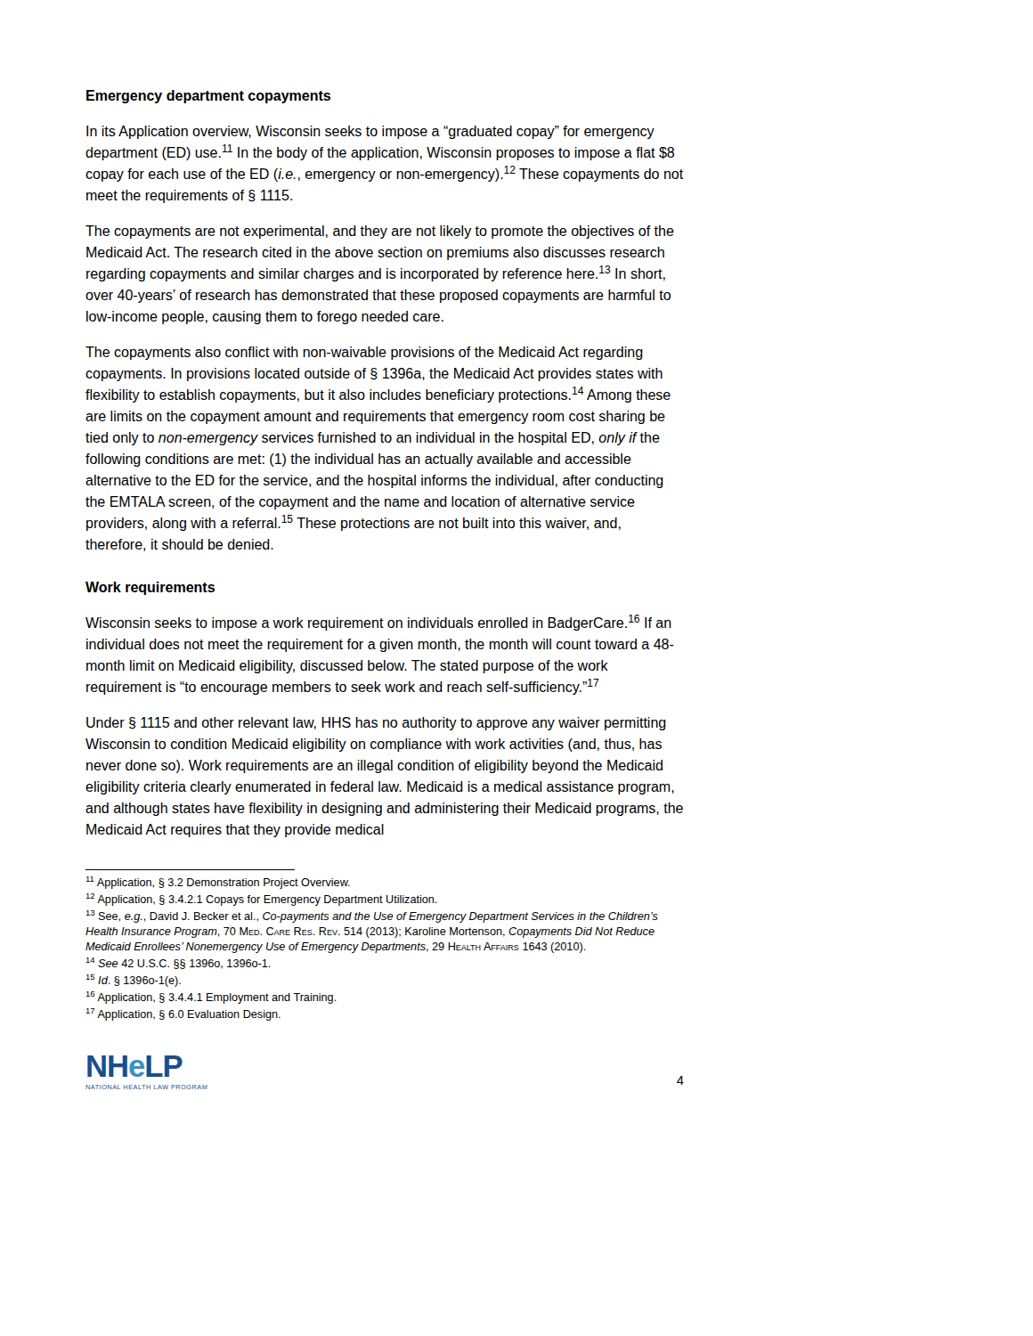Emergency department copayments
In its Application overview, Wisconsin seeks to impose a “graduated copay” for emergency department (ED) use.11 In the body of the application, Wisconsin proposes to impose a flat $8 copay for each use of the ED (i.e., emergency or non-emergency).12 These copayments do not meet the requirements of § 1115.
The copayments are not experimental, and they are not likely to promote the objectives of the Medicaid Act. The research cited in the above section on premiums also discusses research regarding copayments and similar charges and is incorporated by reference here.13 In short, over 40-years’ of research has demonstrated that these proposed copayments are harmful to low-income people, causing them to forego needed care.
The copayments also conflict with non-waivable provisions of the Medicaid Act regarding copayments. In provisions located outside of § 1396a, the Medicaid Act provides states with flexibility to establish copayments, but it also includes beneficiary protections.14 Among these are limits on the copayment amount and requirements that emergency room cost sharing be tied only to non-emergency services furnished to an individual in the hospital ED, only if the following conditions are met: (1) the individual has an actually available and accessible alternative to the ED for the service, and the hospital informs the individual, after conducting the EMTALA screen, of the copayment and the name and location of alternative service providers, along with a referral.15 These protections are not built into this waiver, and, therefore, it should be denied.
Work requirements
Wisconsin seeks to impose a work requirement on individuals enrolled in BadgerCare.16 If an individual does not meet the requirement for a given month, the month will count toward a 48-month limit on Medicaid eligibility, discussed below. The stated purpose of the work requirement is “to encourage members to seek work and reach self-sufficiency.”17
Under § 1115 and other relevant law, HHS has no authority to approve any waiver permitting Wisconsin to condition Medicaid eligibility on compliance with work activities (and, thus, has never done so). Work requirements are an illegal condition of eligibility beyond the Medicaid eligibility criteria clearly enumerated in federal law. Medicaid is a medical assistance program, and although states have flexibility in designing and administering their Medicaid programs, the Medicaid Act requires that they provide medical
11 Application, § 3.2 Demonstration Project Overview.
12 Application, § 3.4.2.1 Copays for Emergency Department Utilization.
13 See, e.g., David J. Becker et al., Co-payments and the Use of Emergency Department Services in the Children’s Health Insurance Program, 70 Med. Care Res. Rev. 514 (2013); Karoline Mortenson, Copayments Did Not Reduce Medicaid Enrollees’ Nonemergency Use of Emergency Departments, 29 Health Affairs 1643 (2010).
14 See 42 U.S.C. §§ 1396o, 1396o-1.
15 Id. § 1396o-1(e).
16 Application, § 3.4.4.1 Employment and Training.
17 Application, § 6.0 Evaluation Design.
NHe LP
NATIONAL HEALTH LAW PROGRAM
4